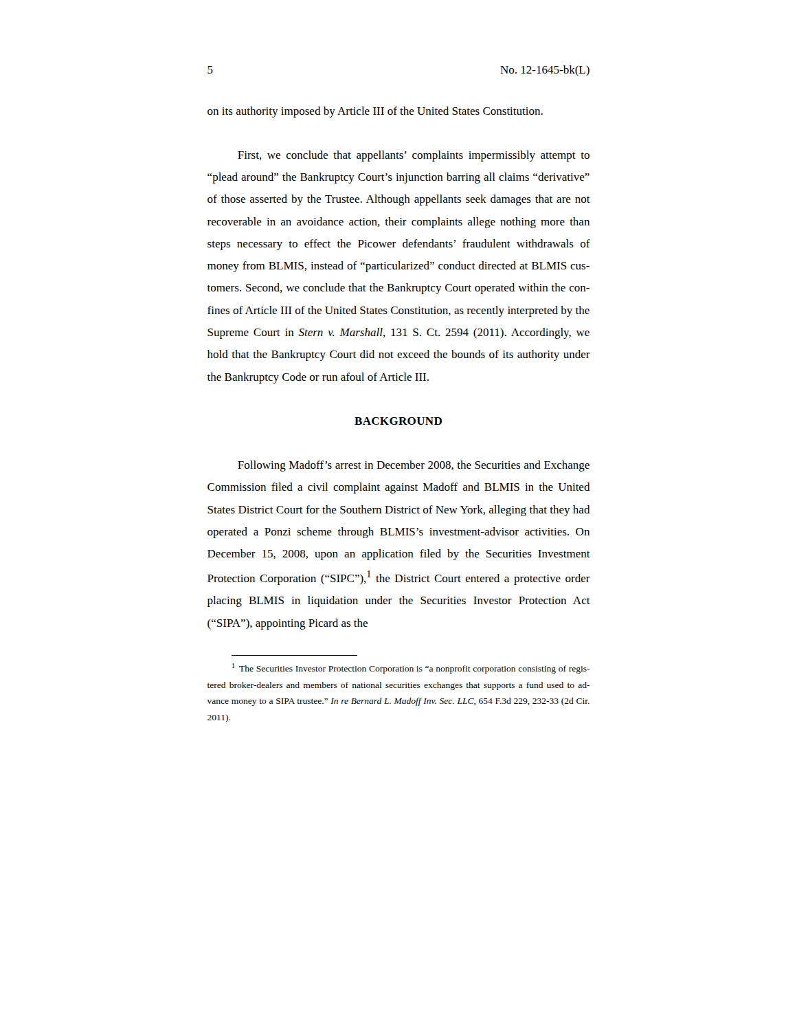5 No. 12-1645-bk(L)
on its authority imposed by Article III of the United States Constitution.
First, we conclude that appellants’ complaints impermissibly attempt to “plead around” the Bankruptcy Court’s injunction barring all claims “derivative” of those asserted by the Trustee. Although appellants seek damages that are not recoverable in an avoidance action, their complaints allege nothing more than steps necessary to effect the Picower defendants’ fraudulent withdrawals of money from BLMIS, instead of “particularized” conduct directed at BLMIS customers. Second, we conclude that the Bankruptcy Court operated within the confines of Article III of the United States Constitution, as recently interpreted by the Supreme Court in Stern v. Marshall, 131 S. Ct. 2594 (2011). Accordingly, we hold that the Bankruptcy Court did not exceed the bounds of its authority under the Bankruptcy Code or run afoul of Article III.
BACKGROUND
Following Madoff’s arrest in December 2008, the Securities and Exchange Commission filed a civil complaint against Madoff and BLMIS in the United States District Court for the Southern District of New York, alleging that they had operated a Ponzi scheme through BLMIS’s investment-advisor activities. On December 15, 2008, upon an application filed by the Securities Investment Protection Corporation (“SIPC”),1 the District Court entered a protective order placing BLMIS in liquidation under the Securities Investor Protection Act (“SIPA”), appointing Picard as the
1 The Securities Investor Protection Corporation is “a nonprofit corporation consisting of registered broker-dealers and members of national securities exchanges that supports a fund used to advance money to a SIPA trustee.” In re Bernard L. Madoff Inv. Sec. LLC, 654 F.3d 229, 232-33 (2d Cir. 2011).